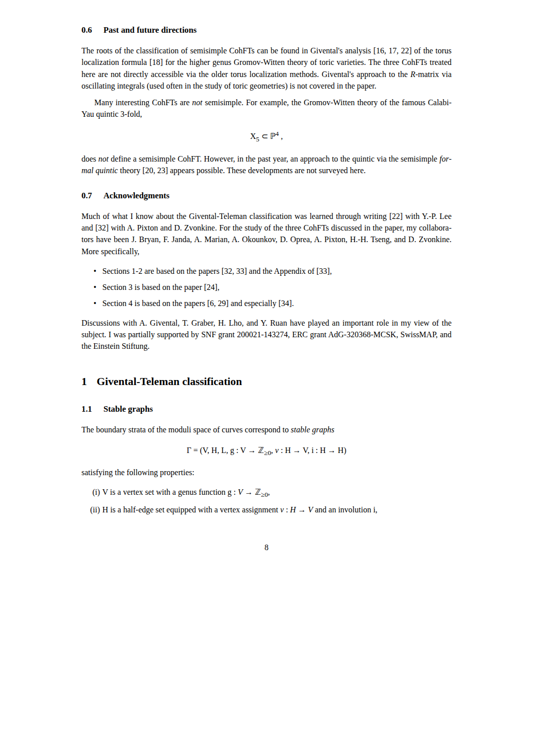0.6 Past and future directions
The roots of the classification of semisimple CohFTs can be found in Givental's analysis [16, 17, 22] of the torus localization formula [18] for the higher genus Gromov-Witten theory of toric varieties. The three CohFTs treated here are not directly accessible via the older torus localization methods. Givental's approach to the R-matrix via oscillating integrals (used often in the study of toric geometries) is not covered in the paper.
Many interesting CohFTs are not semisimple. For example, the Gromov-Witten theory of the famous Calabi-Yau quintic 3-fold,
X5 ⊂ ℙ4 ,
does not define a semisimple CohFT. However, in the past year, an approach to the quintic via the semisimple formal quintic theory [20, 23] appears possible. These developments are not surveyed here.
0.7 Acknowledgments
Much of what I know about the Givental-Teleman classification was learned through writing [22] with Y.-P. Lee and [32] with A. Pixton and D. Zvonkine. For the study of the three CohFTs discussed in the paper, my collaborators have been J. Bryan, F. Janda, A. Marian, A. Okounkov, D. Oprea, A. Pixton, H.-H. Tseng, and D. Zvonkine. More specifically,
Sections 1-2 are based on the papers [32, 33] and the Appendix of [33],
Section 3 is based on the paper [24],
Section 4 is based on the papers [6, 29] and especially [34].
Discussions with A. Givental, T. Graber, H. Lho, and Y. Ruan have played an important role in my view of the subject. I was partially supported by SNF grant 200021-143274, ERC grant AdG-320368-MCSK, SwissMAP, and the Einstein Stiftung.
1 Givental-Teleman classification
1.1 Stable graphs
The boundary strata of the moduli space of curves correspond to stable graphs
Γ = (V, H, L, g : V → ℤ≥0, v : H → V, i : H → H)
satisfying the following properties:
V is a vertex set with a genus function g : V → ℤ≥0,
H is a half-edge set equipped with a vertex assignment v : H → V and an involution i,
8